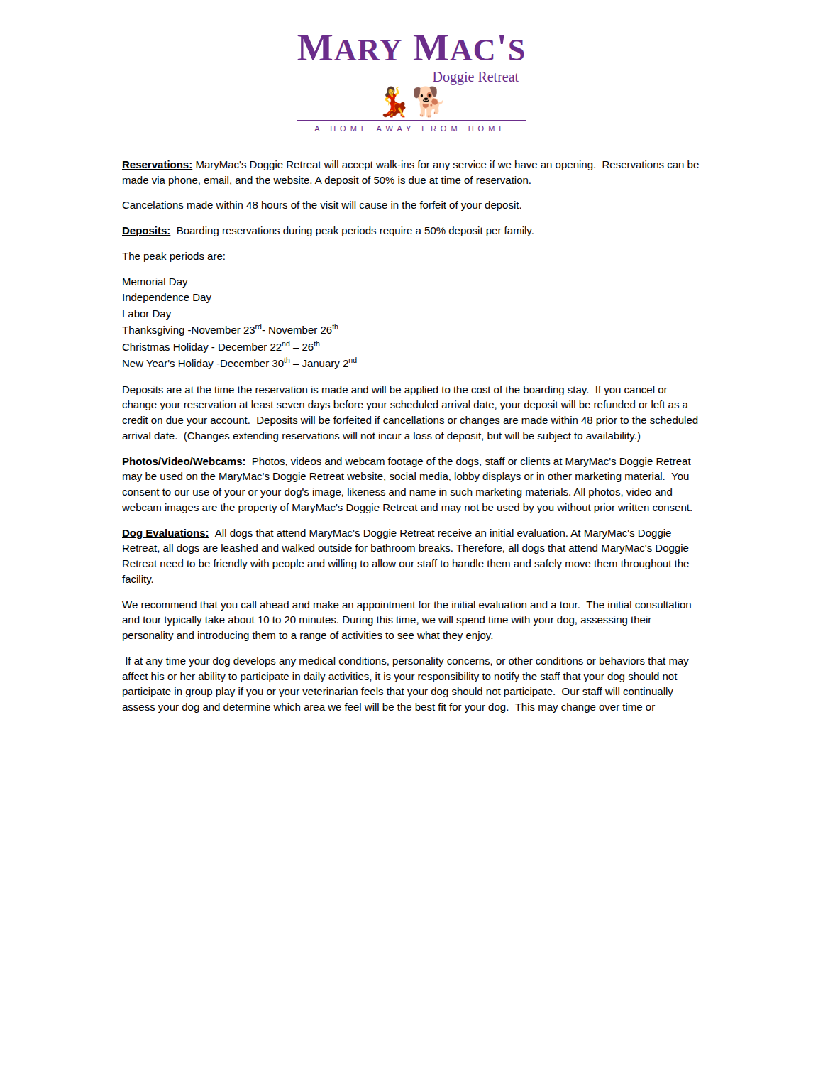MARY MAC'S
Doggie Retreat
💃🐕
A Home Away From Home
Reservations:
MaryMac's Doggie Retreat will accept walk-ins for any service if we have an opening. Reservations can be made via phone, email, and the website. A deposit of 50% is due at time of reservation.
Cancelations made within 48 hours of the visit will cause in the forfeit of your deposit.
Deposits:
Boarding reservations during peak periods require a 50% deposit per family.
The peak periods are:
Memorial Day
Independence Day
Labor Day
Thanksgiving -November 23rd- November 26th
Christmas Holiday - December 22nd – 26th
New Year's Holiday -December 30th – January 2nd
Deposits are at the time the reservation is made and will be applied to the cost of the boarding stay. If you cancel or change your reservation at least seven days before your scheduled arrival date, your deposit will be refunded or left as a credit on due your account. Deposits will be forfeited if cancellations or changes are made within 48 prior to the scheduled arrival date. (Changes extending reservations will not incur a loss of deposit, but will be subject to availability.)
Photos/Video/Webcams:
Photos, videos and webcam footage of the dogs, staff or clients at MaryMac's Doggie Retreat may be used on the MaryMac's Doggie Retreat website, social media, lobby displays or in other marketing material. You consent to our use of your or your dog's image, likeness and name in such marketing materials. All photos, video and webcam images are the property of MaryMac's Doggie Retreat and may not be used by you without prior written consent.
Dog Evaluations:
All dogs that attend MaryMac's Doggie Retreat receive an initial evaluation. At MaryMac's Doggie Retreat, all dogs are leashed and walked outside for bathroom breaks. Therefore, all dogs that attend MaryMac's Doggie Retreat need to be friendly with people and willing to allow our staff to handle them and safely move them throughout the facility.
We recommend that you call ahead and make an appointment for the initial evaluation and a tour. The initial consultation and tour typically take about 10 to 20 minutes. During this time, we will spend time with your dog, assessing their personality and introducing them to a range of activities to see what they enjoy.
If at any time your dog develops any medical conditions, personality concerns, or other conditions or behaviors that may affect his or her ability to participate in daily activities, it is your responsibility to notify the staff that your dog should not participate in group play if you or your veterinarian feels that your dog should not participate. Our staff will continually assess your dog and determine which area we feel will be the best fit for your dog. This may change over time or